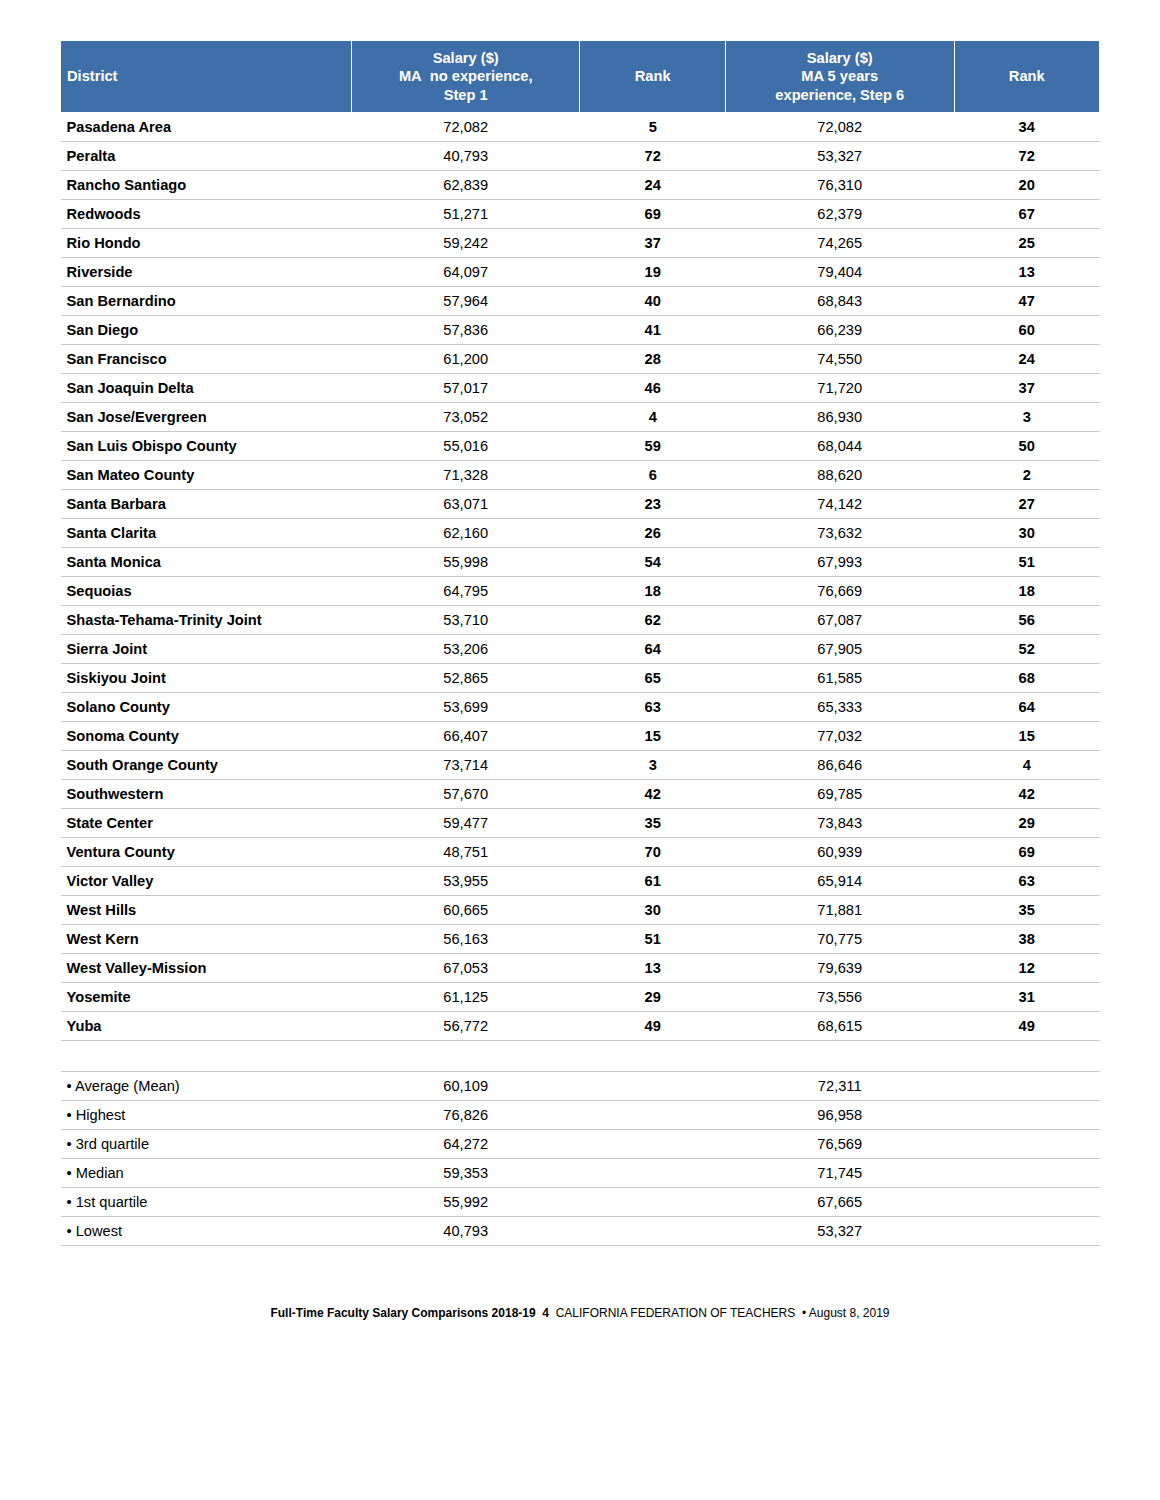| District | Salary ($) MA no experience, Step 1 | Rank | Salary ($) MA 5 years experience, Step 6 | Rank |
| --- | --- | --- | --- | --- |
| Pasadena Area | 72,082 | 5 | 72,082 | 34 |
| Peralta | 40,793 | 72 | 53,327 | 72 |
| Rancho Santiago | 62,839 | 24 | 76,310 | 20 |
| Redwoods | 51,271 | 69 | 62,379 | 67 |
| Rio Hondo | 59,242 | 37 | 74,265 | 25 |
| Riverside | 64,097 | 19 | 79,404 | 13 |
| San Bernardino | 57,964 | 40 | 68,843 | 47 |
| San Diego | 57,836 | 41 | 66,239 | 60 |
| San Francisco | 61,200 | 28 | 74,550 | 24 |
| San Joaquin Delta | 57,017 | 46 | 71,720 | 37 |
| San Jose/Evergreen | 73,052 | 4 | 86,930 | 3 |
| San Luis Obispo County | 55,016 | 59 | 68,044 | 50 |
| San Mateo County | 71,328 | 6 | 88,620 | 2 |
| Santa Barbara | 63,071 | 23 | 74,142 | 27 |
| Santa Clarita | 62,160 | 26 | 73,632 | 30 |
| Santa Monica | 55,998 | 54 | 67,993 | 51 |
| Sequoias | 64,795 | 18 | 76,669 | 18 |
| Shasta-Tehama-Trinity Joint | 53,710 | 62 | 67,087 | 56 |
| Sierra Joint | 53,206 | 64 | 67,905 | 52 |
| Siskiyou Joint | 52,865 | 65 | 61,585 | 68 |
| Solano County | 53,699 | 63 | 65,333 | 64 |
| Sonoma County | 66,407 | 15 | 77,032 | 15 |
| South Orange County | 73,714 | 3 | 86,646 | 4 |
| Southwestern | 57,670 | 42 | 69,785 | 42 |
| State Center | 59,477 | 35 | 73,843 | 29 |
| Ventura County | 48,751 | 70 | 60,939 | 69 |
| Victor Valley | 53,955 | 61 | 65,914 | 63 |
| West Hills | 60,665 | 30 | 71,881 | 35 |
| West Kern | 56,163 | 51 | 70,775 | 38 |
| West Valley-Mission | 67,053 | 13 | 79,639 | 12 |
| Yosemite | 61,125 | 29 | 73,556 | 31 |
| Yuba | 56,772 | 49 | 68,615 | 49 |
| • Average (Mean) | 60,109 | | 72,311 | |
| • Highest | 76,826 | | 96,958 | |
| • 3rd quartile | 64,272 | | 76,569 | |
| • Median | 59,353 | | 71,745 | |
| • 1st quartile | 55,992 | | 67,665 | |
| • Lowest | 40,793 | | 53,327 | |
Full-Time Faculty Salary Comparisons 2018-19 4 CALIFORNIA FEDERATION OF TEACHERS • August 8, 2019